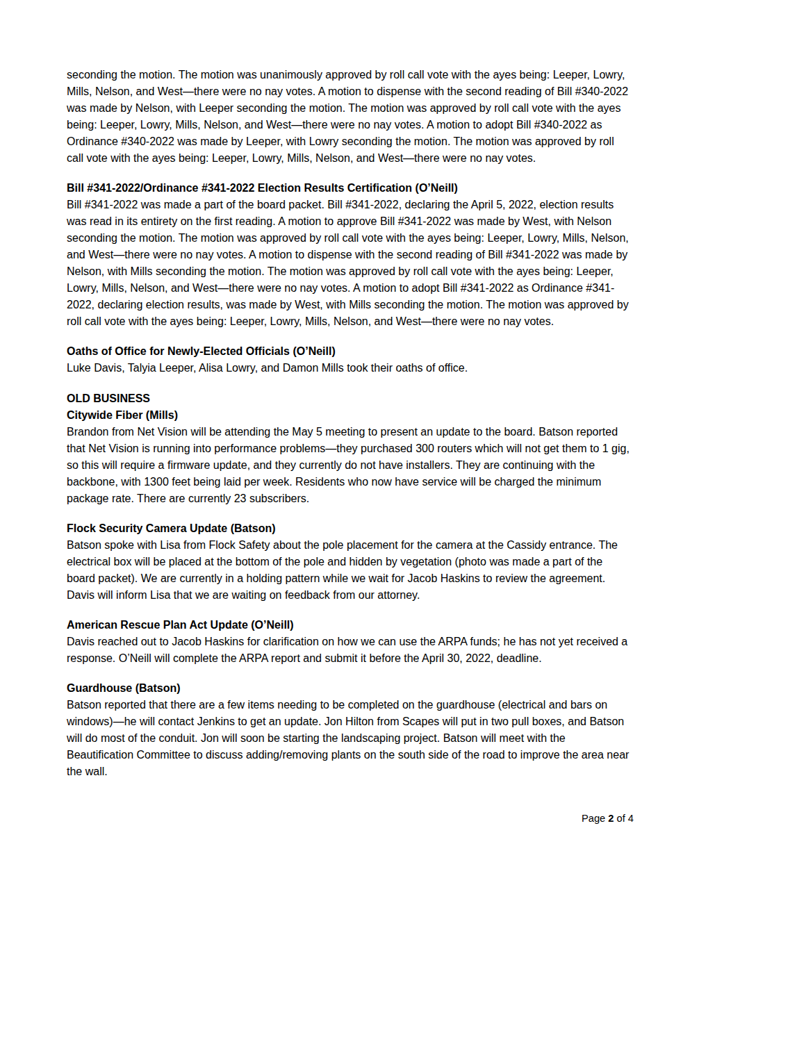seconding the motion. The motion was unanimously approved by roll call vote with the ayes being: Leeper, Lowry, Mills, Nelson, and West—there were no nay votes. A motion to dispense with the second reading of Bill #340-2022 was made by Nelson, with Leeper seconding the motion. The motion was approved by roll call vote with the ayes being: Leeper, Lowry, Mills, Nelson, and West—there were no nay votes. A motion to adopt Bill #340-2022 as Ordinance #340-2022 was made by Leeper, with Lowry seconding the motion. The motion was approved by roll call vote with the ayes being: Leeper, Lowry, Mills, Nelson, and West—there were no nay votes.
Bill #341-2022/Ordinance #341-2022 Election Results Certification (O’Neill)
Bill #341-2022 was made a part of the board packet. Bill #341-2022, declaring the April 5, 2022, election results was read in its entirety on the first reading. A motion to approve Bill #341-2022 was made by West, with Nelson seconding the motion. The motion was approved by roll call vote with the ayes being: Leeper, Lowry, Mills, Nelson, and West—there were no nay votes. A motion to dispense with the second reading of Bill #341-2022 was made by Nelson, with Mills seconding the motion. The motion was approved by roll call vote with the ayes being: Leeper, Lowry, Mills, Nelson, and West—there were no nay votes. A motion to adopt Bill #341-2022 as Ordinance #341-2022, declaring election results, was made by West, with Mills seconding the motion. The motion was approved by roll call vote with the ayes being: Leeper, Lowry, Mills, Nelson, and West—there were no nay votes.
Oaths of Office for Newly-Elected Officials (O’Neill)
Luke Davis, Talyia Leeper, Alisa Lowry, and Damon Mills took their oaths of office.
OLD BUSINESS
Citywide Fiber (Mills)
Brandon from Net Vision will be attending the May 5 meeting to present an update to the board. Batson reported that Net Vision is running into performance problems—they purchased 300 routers which will not get them to 1 gig, so this will require a firmware update, and they currently do not have installers. They are continuing with the backbone, with 1300 feet being laid per week. Residents who now have service will be charged the minimum package rate. There are currently 23 subscribers.
Flock Security Camera Update (Batson)
Batson spoke with Lisa from Flock Safety about the pole placement for the camera at the Cassidy entrance. The electrical box will be placed at the bottom of the pole and hidden by vegetation (photo was made a part of the board packet). We are currently in a holding pattern while we wait for Jacob Haskins to review the agreement. Davis will inform Lisa that we are waiting on feedback from our attorney.
American Rescue Plan Act Update (O’Neill)
Davis reached out to Jacob Haskins for clarification on how we can use the ARPA funds; he has not yet received a response. O’Neill will complete the ARPA report and submit it before the April 30, 2022, deadline.
Guardhouse (Batson)
Batson reported that there are a few items needing to be completed on the guardhouse (electrical and bars on windows)—he will contact Jenkins to get an update. Jon Hilton from Scapes will put in two pull boxes, and Batson will do most of the conduit. Jon will soon be starting the landscaping project. Batson will meet with the Beautification Committee to discuss adding/removing plants on the south side of the road to improve the area near the wall.
Page 2 of 4